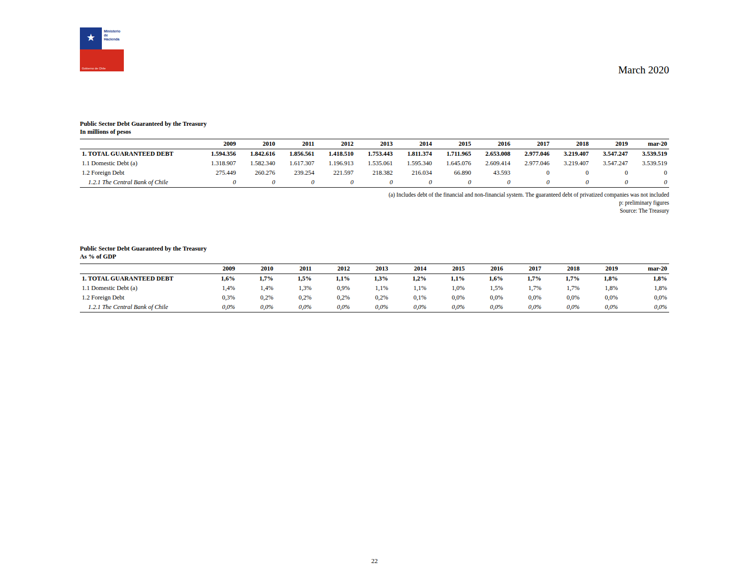★
Ministerio de
Hacienda
Gobierno de Chile
March 2020
Public Sector Debt Guaranteed by the Treasury
In millions of pesos
| | 2009 | 2010 | 2011 | 2012 | 2013 | 2014 | 2015 | 2016 | 2017 | 2018 | 2019 | mar-20 |
| --- | --- | --- | --- | --- | --- | --- | --- | --- | --- | --- | --- | --- |
| 1. TOTAL GUARANTEED DEBT | 1.594.356 | 1.842.616 | 1.856.561 | 1.418.510 | 1.753.443 | 1.811.374 | 1.711.965 | 2.653.008 | 2.977.046 | 3.219.407 | 3.547.247 | 3.539.519 |
| 1.1 Domestic Debt (a) | 1.318.907 | 1.582.340 | 1.617.307 | 1.196.913 | 1.535.061 | 1.595.340 | 1.645.076 | 2.609.414 | 2.977.046 | 3.219.407 | 3.547.247 | 3.539.519 |
| 1.2 Foreign Debt | 275.449 | 260.276 | 239.254 | 221.597 | 218.382 | 216.034 | 66.890 | 43.593 | 0 | 0 | 0 | 0 |
| 1.2.1 The Central Bank of Chile | 0 | 0 | 0 | 0 | 0 | 0 | 0 | 0 | 0 | 0 | 0 | 0 |
(a) Includes debt of the financial and non-financial system. The guaranteed debt of privatized companies was not included
p: preliminary figures
Source: The Treasury
Public Sector Debt Guaranteed by the Treasury
As % of GDP
| | 2009 | 2010 | 2011 | 2012 | 2013 | 2014 | 2015 | 2016 | 2017 | 2018 | 2019 | mar-20 |
| --- | --- | --- | --- | --- | --- | --- | --- | --- | --- | --- | --- | --- |
| 1. TOTAL GUARANTEED DEBT | 1,6% | 1,7% | 1,5% | 1,1% | 1,3% | 1,2% | 1,1% | 1,6% | 1,7% | 1,7% | 1,8% | 1,8% |
| 1.1 Domestic Debt (a) | 1,4% | 1,4% | 1,3% | 0,9% | 1,1% | 1,1% | 1,0% | 1,5% | 1,7% | 1,7% | 1,8% | 1,8% |
| 1.2 Foreign Debt | 0,3% | 0,2% | 0,2% | 0,2% | 0,2% | 0,1% | 0,0% | 0,0% | 0,0% | 0,0% | 0,0% | 0,0% |
| 1.2.1 The Central Bank of Chile | 0,0% | 0,0% | 0,0% | 0,0% | 0,0% | 0,0% | 0,0% | 0,0% | 0,0% | 0,0% | 0,0% | 0,0% |
22